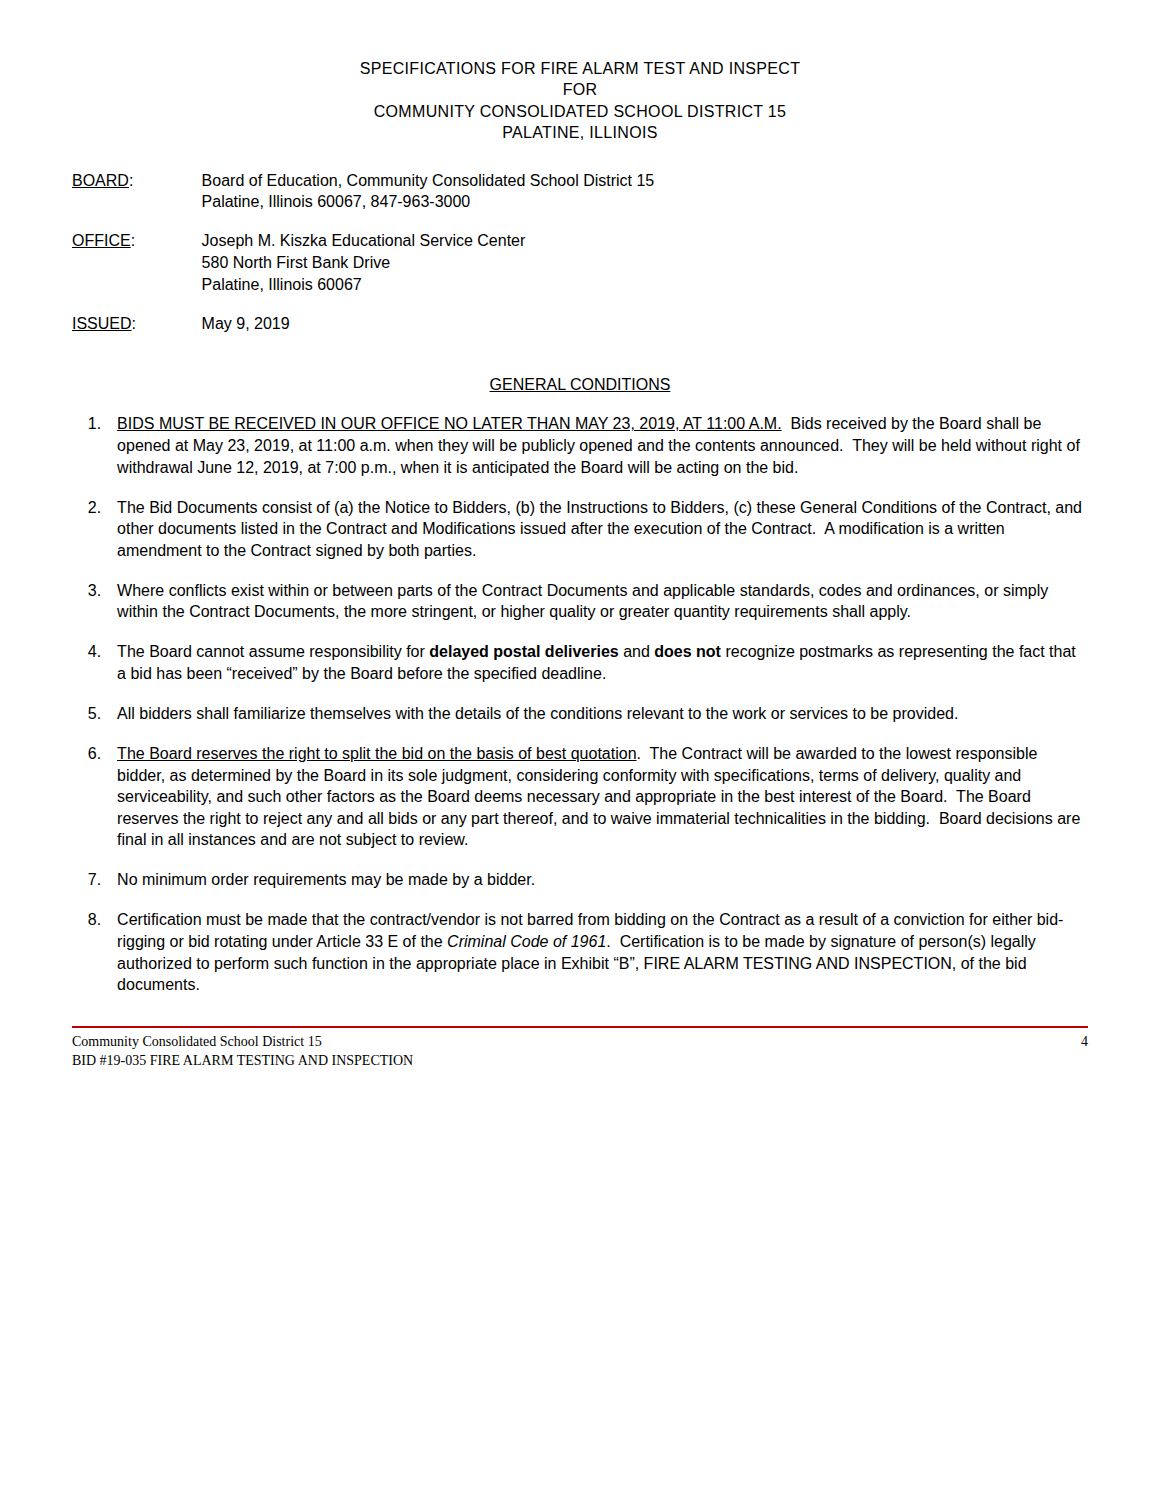SPECIFICATIONS FOR FIRE ALARM TEST AND INSPECT
FOR
COMMUNITY CONSOLIDATED SCHOOL DISTRICT 15
PALATINE, ILLINOIS
| BOARD : | Board of Education, Community Consolidated School District 15 Palatine, Illinois 60067, 847-963-3000 |
| OFFICE : | Joseph M. Kiszka Educational Service Center 580 North First Bank Drive Palatine, Illinois 60067 |
| ISSUED : | May 9, 2019 |
GENERAL CONDITIONS
BIDS MUST BE RECEIVED IN OUR OFFICE NO LATER THAN MAY 23, 2019, AT 11:00 A.M. Bids received by the Board shall be opened at May 23, 2019, at 11:00 a.m. when they will be publicly opened and the contents announced. They will be held without right of withdrawal June 12, 2019, at 7:00 p.m., when it is anticipated the Board will be acting on the bid.
The Bid Documents consist of (a) the Notice to Bidders, (b) the Instructions to Bidders, (c) these General Conditions of the Contract, and other documents listed in the Contract and Modifications issued after the execution of the Contract. A modification is a written amendment to the Contract signed by both parties.
Where conflicts exist within or between parts of the Contract Documents and applicable standards, codes and ordinances, or simply within the Contract Documents, the more stringent, or higher quality or greater quantity requirements shall apply.
The Board cannot assume responsibility for delayed postal deliveries and does not recognize postmarks as representing the fact that a bid has been “received” by the Board before the specified deadline.
All bidders shall familiarize themselves with the details of the conditions relevant to the work or services to be provided.
The Board reserves the right to split the bid on the basis of best quotation. The Contract will be awarded to the lowest responsible bidder, as determined by the Board in its sole judgment, considering conformity with specifications, terms of delivery, quality and serviceability, and such other factors as the Board deems necessary and appropriate in the best interest of the Board. The Board reserves the right to reject any and all bids or any part thereof, and to waive immaterial technicalities in the bidding. Board decisions are final in all instances and are not subject to review.
No minimum order requirements may be made by a bidder.
Certification must be made that the contract/vendor is not barred from bidding on the Contract as a result of a conviction for either bid-rigging or bid rotating under Article 33 E of the Criminal Code of 1961. Certification is to be made by signature of person(s) legally authorized to perform such function in the appropriate place in Exhibit “B”, FIRE ALARM TESTING AND INSPECTION, of the bid documents.
4 Community Consolidated School District 15 BID #19-035 FIRE ALARM TESTING AND INSPECTION